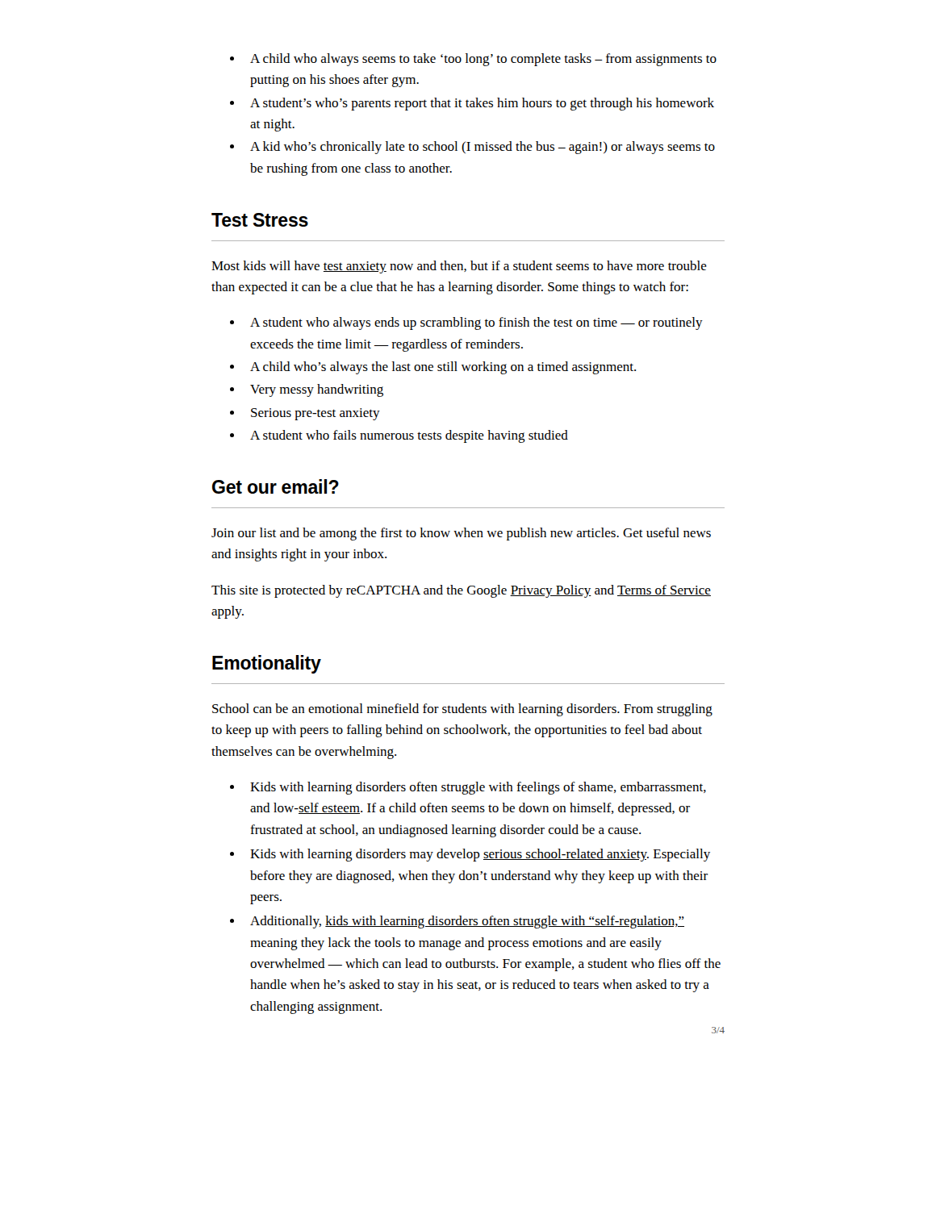A child who always seems to take ‘too long’ to complete tasks – from assignments to putting on his shoes after gym.
A student’s who’s parents report that it takes him hours to get through his homework at night.
A kid who’s chronically late to school (I missed the bus – again!) or always seems to be rushing from one class to another.
Test Stress
Most kids will have test anxiety now and then, but if a student seems to have more trouble than expected it can be a clue that he has a learning disorder. Some things to watch for:
A student who always ends up scrambling to finish the test on time — or routinely exceeds the time limit — regardless of reminders.
A child who’s always the last one still working on a timed assignment.
Very messy handwriting
Serious pre-test anxiety
A student who fails numerous tests despite having studied
Get our email?
Join our list and be among the first to know when we publish new articles. Get useful news and insights right in your inbox.
This site is protected by reCAPTCHA and the Google Privacy Policy and Terms of Service apply.
Emotionality
School can be an emotional minefield for students with learning disorders. From struggling to keep up with peers to falling behind on schoolwork, the opportunities to feel bad about themselves can be overwhelming.
Kids with learning disorders often struggle with feelings of shame, embarrassment, and low-self esteem. If a child often seems to be down on himself, depressed, or frustrated at school, an undiagnosed learning disorder could be a cause.
Kids with learning disorders may develop serious school-related anxiety. Especially before they are diagnosed, when they don’t understand why they keep up with their peers.
Additionally, kids with learning disorders often struggle with “self-regulation,” meaning they lack the tools to manage and process emotions and are easily overwhelmed — which can lead to outbursts. For example, a student who flies off the handle when he’s asked to stay in his seat, or is reduced to tears when asked to try a challenging assignment.
3/4